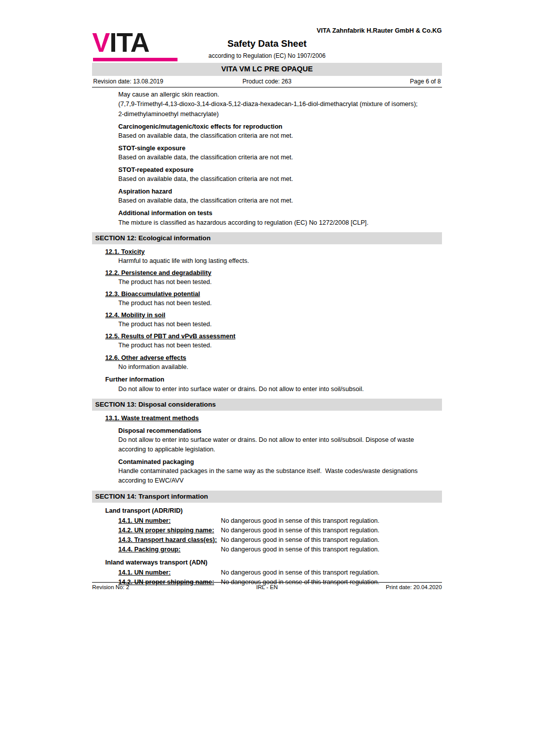VITA Zahnfabrik H.Rauter GmbH & Co.KG
VITA
Safety Data Sheet
according to Regulation (EC) No 1907/2006
VITA VM LC PRE OPAQUE
Revision date: 13.08.2019
Product code: 263
Page 6 of 8
May cause an allergic skin reaction.
(7,7,9-Trimethyl-4,13-dioxo-3,14-dioxa-5,12-diaza-hexadecan-1,16-diol-dimethacrylat (mixture of isomers);
2-dimethylaminoethyl methacrylate)
Carcinogenic/mutagenic/toxic effects for reproduction
Based on available data, the classification criteria are not met.
STOT-single exposure
Based on available data, the classification criteria are not met.
STOT-repeated exposure
Based on available data, the classification criteria are not met.
Aspiration hazard
Based on available data, the classification criteria are not met.
Additional information on tests
The mixture is classified as hazardous according to regulation (EC) No 1272/2008 [CLP].
SECTION 12: Ecological information
12.1. Toxicity
Harmful to aquatic life with long lasting effects.
12.2. Persistence and degradability
The product has not been tested.
12.3. Bioaccumulative potential
The product has not been tested.
12.4. Mobility in soil
The product has not been tested.
12.5. Results of PBT and vPvB assessment
The product has not been tested.
12.6. Other adverse effects
No information available.
Further information
Do not allow to enter into surface water or drains. Do not allow to enter into soil/subsoil.
SECTION 13: Disposal considerations
13.1. Waste treatment methods
Disposal recommendations
Do not allow to enter into surface water or drains. Do not allow to enter into soil/subsoil. Dispose of waste
according to applicable legislation.
Contaminated packaging
Handle contaminated packages in the same way as the substance itself. Waste codes/waste designations
according to EWC/AVV
SECTION 14: Transport information
Land transport (ADR/RID)
| 14.1. UN number: | No dangerous good in sense of this transport regulation. |
| 14.2. UN proper shipping name: | No dangerous good in sense of this transport regulation. |
| 14.3. Transport hazard class(es): | No dangerous good in sense of this transport regulation. |
| 14.4. Packing group: | No dangerous good in sense of this transport regulation. |
Inland waterways transport (ADN)
| 14.1. UN number: | No dangerous good in sense of this transport regulation. |
| 14.2. UN proper shipping name: | No dangerous good in sense of this transport regulation. |
Revision No: 2
IRL - EN
Print date: 20.04.2020